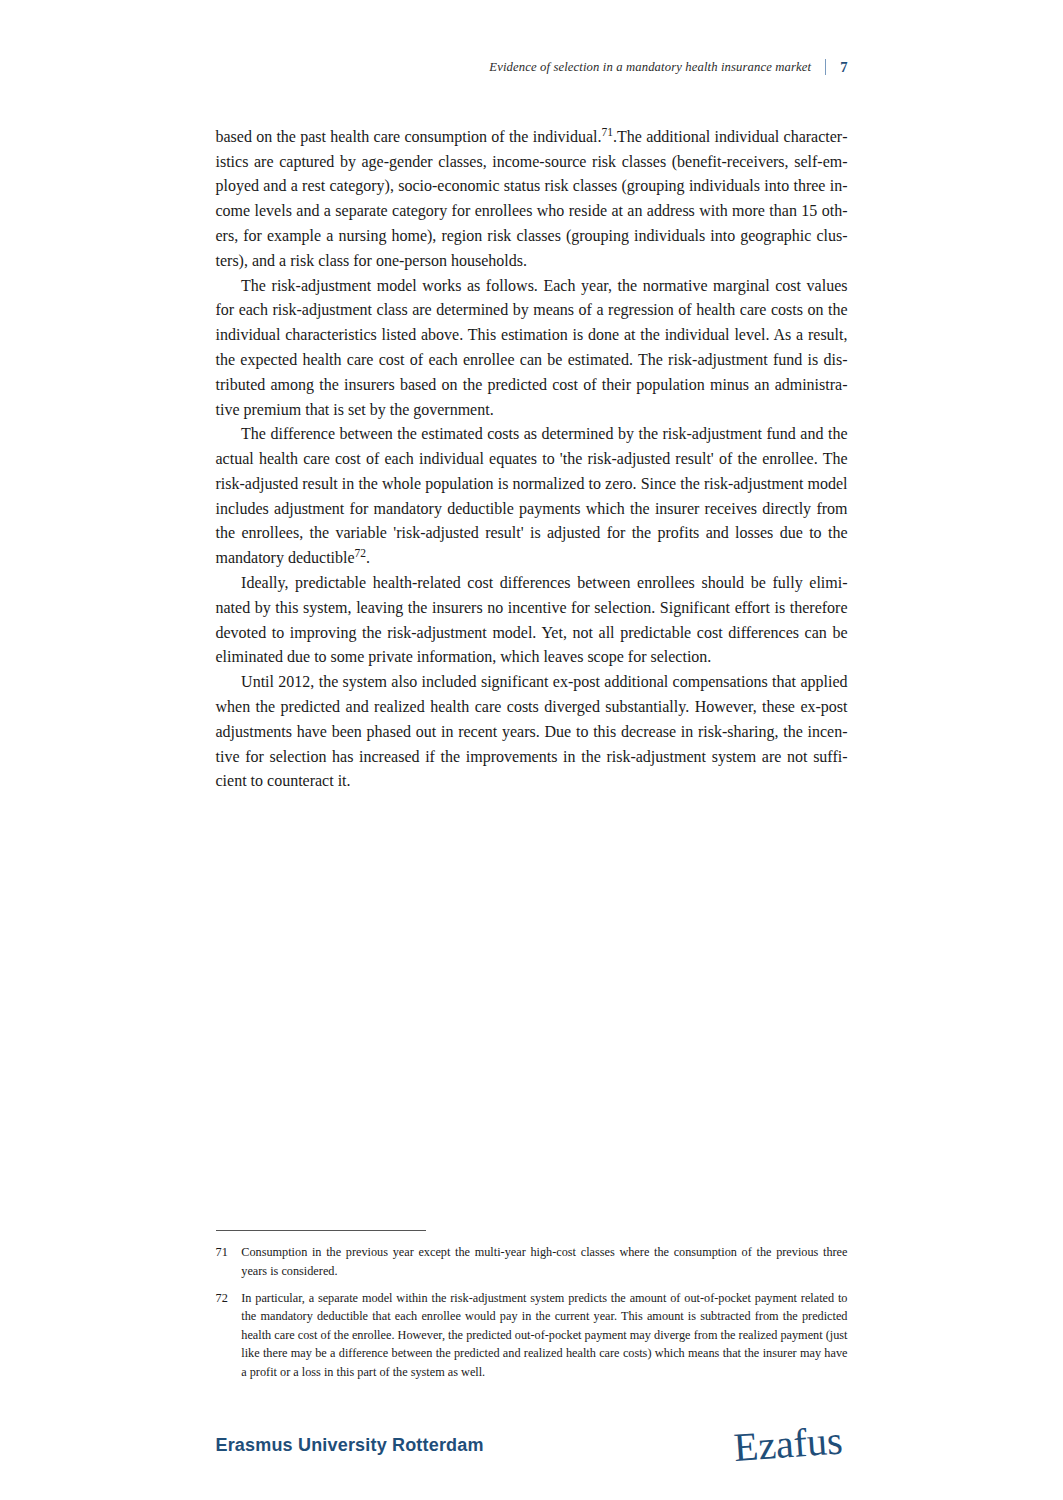Evidence of selection in a mandatory health insurance market 7
based on the past health care consumption of the individual.71.The additional individual characteristics are captured by age-gender classes, income-source risk classes (benefit-receivers, self-employed and a rest category), socio-economic status risk classes (grouping individuals into three income levels and a separate category for enrollees who reside at an address with more than 15 others, for example a nursing home), region risk classes (grouping individuals into geographic clusters), and a risk class for one-person households.
The risk-adjustment model works as follows. Each year, the normative marginal cost values for each risk-adjustment class are determined by means of a regression of health care costs on the individual characteristics listed above. This estimation is done at the individual level. As a result, the expected health care cost of each enrollee can be estimated. The risk-adjustment fund is distributed among the insurers based on the predicted cost of their population minus an administrative premium that is set by the government.
The difference between the estimated costs as determined by the risk-adjustment fund and the actual health care cost of each individual equates to 'the risk-adjusted result' of the enrollee. The risk-adjusted result in the whole population is normalized to zero. Since the risk-adjustment model includes adjustment for mandatory deductible payments which the insurer receives directly from the enrollees, the variable 'risk-adjusted result' is adjusted for the profits and losses due to the mandatory deductible72.
Ideally, predictable health-related cost differences between enrollees should be fully eliminated by this system, leaving the insurers no incentive for selection. Significant effort is therefore devoted to improving the risk-adjustment model. Yet, not all predictable cost differences can be eliminated due to some private information, which leaves scope for selection.
Until 2012, the system also included significant ex-post additional compensations that applied when the predicted and realized health care costs diverged substantially. However, these ex-post adjustments have been phased out in recent years. Due to this decrease in risk-sharing, the incentive for selection has increased if the improvements in the risk-adjustment system are not sufficient to counteract it.
Consumption in the previous year except the multi-year high-cost classes where the consumption of the previous three years is considered.
In particular, a separate model within the risk-adjustment system predicts the amount of out-of-pocket payment related to the mandatory deductible that each enrollee would pay in the current year. This amount is subtracted from the predicted health care cost of the enrollee. However, the predicted out-of-pocket payment may diverge from the realized payment (just like there may be a difference between the predicted and realized health care costs) which means that the insurer may have a profit or a loss in this part of the system as well.
Erasmus University Rotterdam
Ezafus